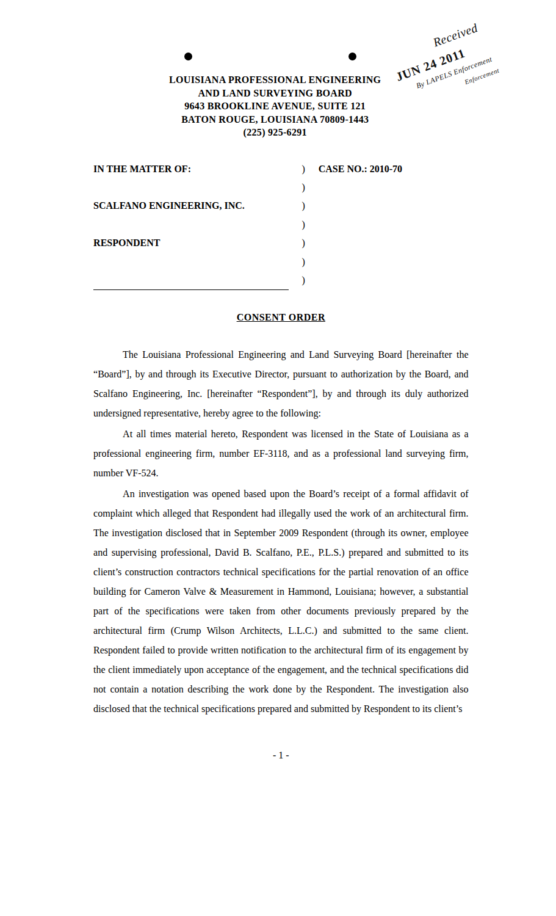Received
JUN 24 2011
By LAPELS Enforcement
Enforcement
LOUISIANA PROFESSIONAL ENGINEERING
AND LAND SURVEYING BOARD
9643 BROOKLINE AVENUE, SUITE 121
BATON ROUGE, LOUISIANA 70809-1443
(225) 925-6291
| IN THE MATTER OF: | ) | CASE NO.: 2010-70 |
| | ) | |
| SCALFANO ENGINEERING, INC. | ) | |
| | ) | |
| RESPONDENT | ) | |
| | ) | |
| | ) | |
CONSENT ORDER
The Louisiana Professional Engineering and Land Surveying Board [hereinafter the “Board”], by and through its Executive Director, pursuant to authorization by the Board, and Scalfano Engineering, Inc. [hereinafter “Respondent”], by and through its duly authorized undersigned representative, hereby agree to the following:
At all times material hereto, Respondent was licensed in the State of Louisiana as a professional engineering firm, number EF-3118, and as a professional land surveying firm, number VF-524.
An investigation was opened based upon the Board’s receipt of a formal affidavit of complaint which alleged that Respondent had illegally used the work of an architectural firm. The investigation disclosed that in September 2009 Respondent (through its owner, employee and supervising professional, David B. Scalfano, P.E., P.L.S.) prepared and submitted to its client’s construction contractors technical specifications for the partial renovation of an office building for Cameron Valve & Measurement in Hammond, Louisiana; however, a substantial part of the specifications were taken from other documents previously prepared by the architectural firm (Crump Wilson Architects, L.L.C.) and submitted to the same client. Respondent failed to provide written notification to the architectural firm of its engagement by the client immediately upon acceptance of the engagement, and the technical specifications did not contain a notation describing the work done by the Respondent. The investigation also disclosed that the technical specifications prepared and submitted by Respondent to its client’s
- 1 -